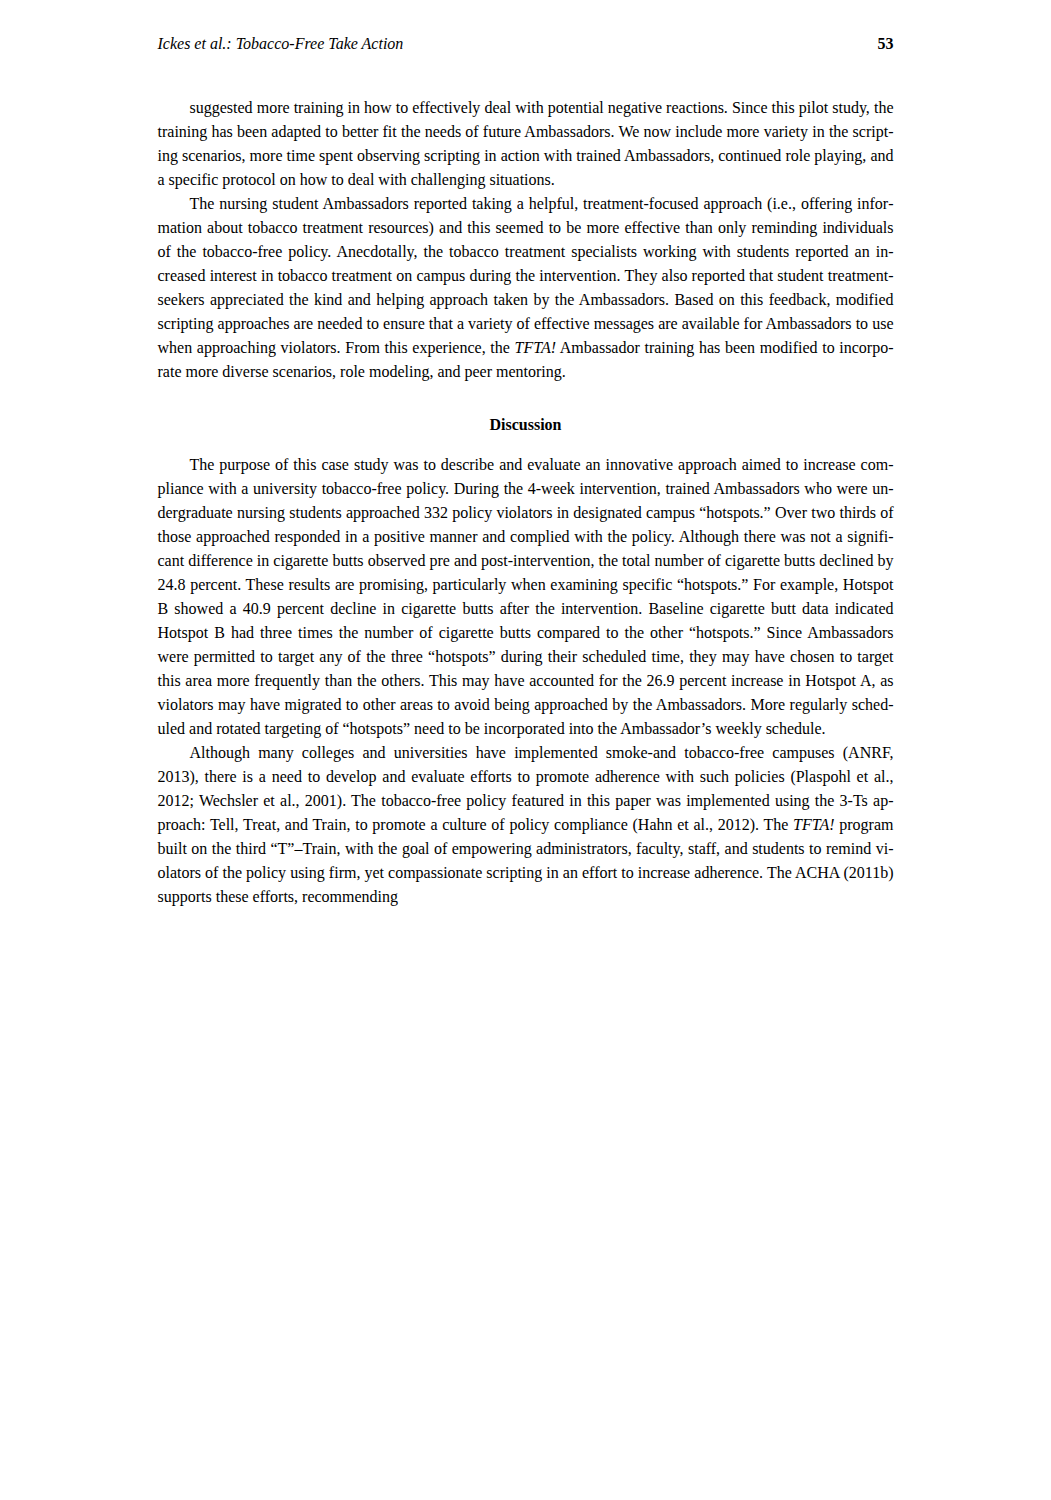Ickes et al.: Tobacco-Free Take Action 53
suggested more training in how to effectively deal with potential negative reactions. Since this pilot study, the training has been adapted to better fit the needs of future Ambassadors. We now include more variety in the scripting scenarios, more time spent observing scripting in action with trained Ambassadors, continued role playing, and a specific protocol on how to deal with challenging situations.
The nursing student Ambassadors reported taking a helpful, treatment-focused approach (i.e., offering information about tobacco treatment resources) and this seemed to be more effective than only reminding individuals of the tobacco-free policy. Anecdotally, the tobacco treatment specialists working with students reported an increased interest in tobacco treatment on campus during the intervention. They also reported that student treatment-seekers appreciated the kind and helping approach taken by the Ambassadors. Based on this feedback, modified scripting approaches are needed to ensure that a variety of effective messages are available for Ambassadors to use when approaching violators. From this experience, the TFTA! Ambassador training has been modified to incorporate more diverse scenarios, role modeling, and peer mentoring.
Discussion
The purpose of this case study was to describe and evaluate an innovative approach aimed to increase compliance with a university tobacco-free policy. During the 4-week intervention, trained Ambassadors who were undergraduate nursing students approached 332 policy violators in designated campus “hotspots.” Over two thirds of those approached responded in a positive manner and complied with the policy. Although there was not a significant difference in cigarette butts observed pre and post-intervention, the total number of cigarette butts declined by 24.8 percent. These results are promising, particularly when examining specific “hotspots.” For example, Hotspot B showed a 40.9 percent decline in cigarette butts after the intervention. Baseline cigarette butt data indicated Hotspot B had three times the number of cigarette butts compared to the other “hotspots.” Since Ambassadors were permitted to target any of the three “hotspots” during their scheduled time, they may have chosen to target this area more frequently than the others. This may have accounted for the 26.9 percent increase in Hotspot A, as violators may have migrated to other areas to avoid being approached by the Ambassadors. More regularly scheduled and rotated targeting of “hotspots” need to be incorporated into the Ambassador’s weekly schedule.
Although many colleges and universities have implemented smoke-and tobacco-free campuses (ANRF, 2013), there is a need to develop and evaluate efforts to promote adherence with such policies (Plaspohl et al., 2012; Wechsler et al., 2001). The tobacco-free policy featured in this paper was implemented using the 3-Ts approach: Tell, Treat, and Train, to promote a culture of policy compliance (Hahn et al., 2012). The TFTA! program built on the third “T”–Train, with the goal of empowering administrators, faculty, staff, and students to remind violators of the policy using firm, yet compassionate scripting in an effort to increase adherence. The ACHA (2011b) supports these efforts, recommending